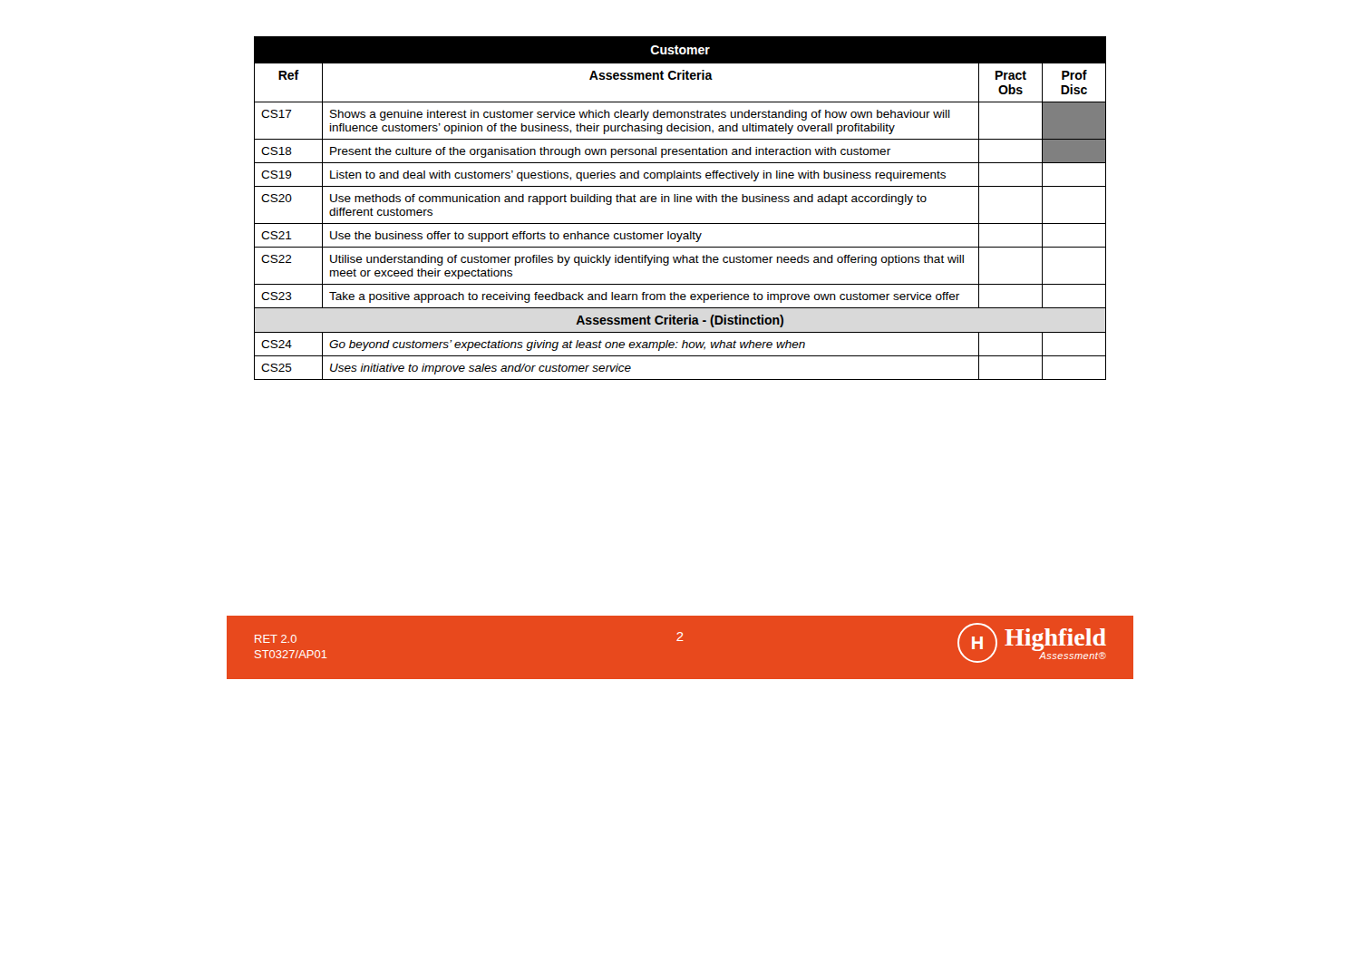| Customer |
| --- |
| Ref | Assessment Criteria | Pract Obs | Prof Disc |
| CS17 | Shows a genuine interest in customer service which clearly demonstrates understanding of how own behaviour will influence customers’ opinion of the business, their purchasing decision, and ultimately overall profitability | | |
| CS18 | Present the culture of the organisation through own personal presentation and interaction with customer | | |
| CS19 | Listen to and deal with customers’ questions, queries and complaints effectively in line with business requirements | | |
| CS20 | Use methods of communication and rapport building that are in line with the business and adapt accordingly to different customers | | |
| CS21 | Use the business offer to support efforts to enhance customer loyalty | | |
| CS22 | Utilise understanding of customer profiles by quickly identifying what the customer needs and offering options that will meet or exceed their expectations | | |
| CS23 | Take a positive approach to receiving feedback and learn from the experience to improve own customer service offer | | |
| Assessment Criteria - (Distinction) |
| CS24 | Go beyond customers’ expectations giving at least one example: how, what where when | | |
| CS25 | Uses initiative to improve sales and/or customer service | | |
RET 2.0
ST0327/AP01
2
H
Highfield
Assessment®